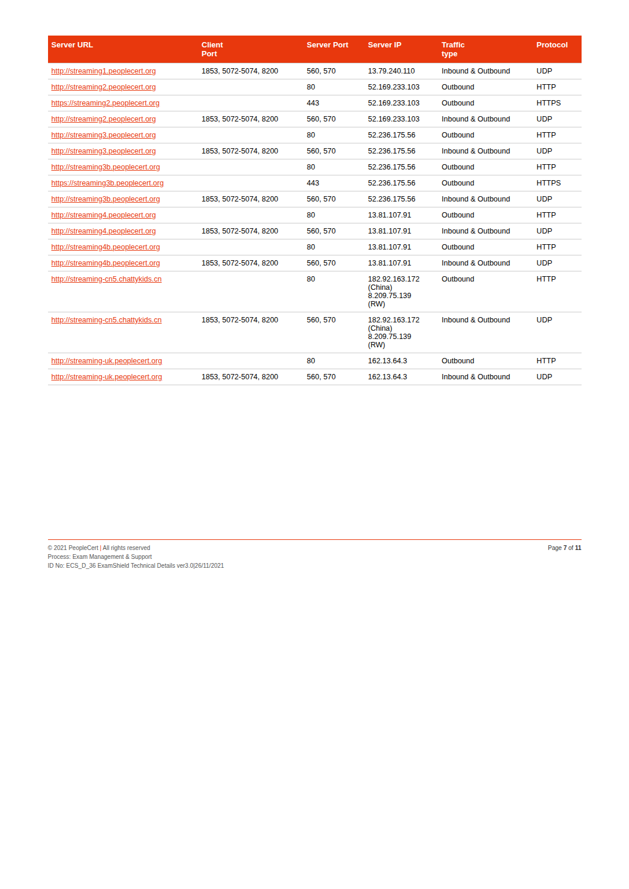| Server URL | Client Port | Server Port | Server IP | Traffic type | Protocol |
| --- | --- | --- | --- | --- | --- |
| http://streaming1.peoplecert.org | 1853, 5072-5074, 8200 | 560, 570 | 13.79.240.110 | Inbound & Outbound | UDP |
| http://streaming2.peoplecert.org | | 80 | 52.169.233.103 | Outbound | HTTP |
| https://streaming2.peoplecert.org | | 443 | 52.169.233.103 | Outbound | HTTPS |
| http://streaming2.peoplecert.org | 1853, 5072-5074, 8200 | 560, 570 | 52.169.233.103 | Inbound & Outbound | UDP |
| http://streaming3.peoplecert.org | | 80 | 52.236.175.56 | Outbound | HTTP |
| http://streaming3.peoplecert.org | 1853, 5072-5074, 8200 | 560, 570 | 52.236.175.56 | Inbound & Outbound | UDP |
| http://streaming3b.peoplecert.org | | 80 | 52.236.175.56 | Outbound | HTTP |
| https://streaming3b.peoplecert.org | | 443 | 52.236.175.56 | Outbound | HTTPS |
| http://streaming3b.peoplecert.org | 1853, 5072-5074, 8200 | 560, 570 | 52.236.175.56 | Inbound & Outbound | UDP |
| http://streaming4.peoplecert.org | | 80 | 13.81.107.91 | Outbound | HTTP |
| http://streaming4.peoplecert.org | 1853, 5072-5074, 8200 | 560, 570 | 13.81.107.91 | Inbound & Outbound | UDP |
| http://streaming4b.peoplecert.org | | 80 | 13.81.107.91 | Outbound | HTTP |
| http://streaming4b.peoplecert.org | 1853, 5072-5074, 8200 | 560, 570 | 13.81.107.91 | Inbound & Outbound | UDP |
| http://streaming-cn5.chattykids.cn | | 80 | 182.92.163.172 (China) 8.209.75.139 (RW) | Outbound | HTTP |
| http://streaming-cn5.chattykids.cn | 1853, 5072-5074, 8200 | 560, 570 | 182.92.163.172 (China) 8.209.75.139 (RW) | Inbound & Outbound | UDP |
| http://streaming-uk.peoplecert.org | | 80 | 162.13.64.3 | Outbound | HTTP |
| http://streaming-uk.peoplecert.org | 1853, 5072-5074, 8200 | 560, 570 | 162.13.64.3 | Inbound & Outbound | UDP |
Page 7 of 11 © 2021 PeopleCert | All rights reserved
Process: Exam Management & Support
ID No: ECS_D_36 ExamShield Technical Details ver3.0|26/11/2021